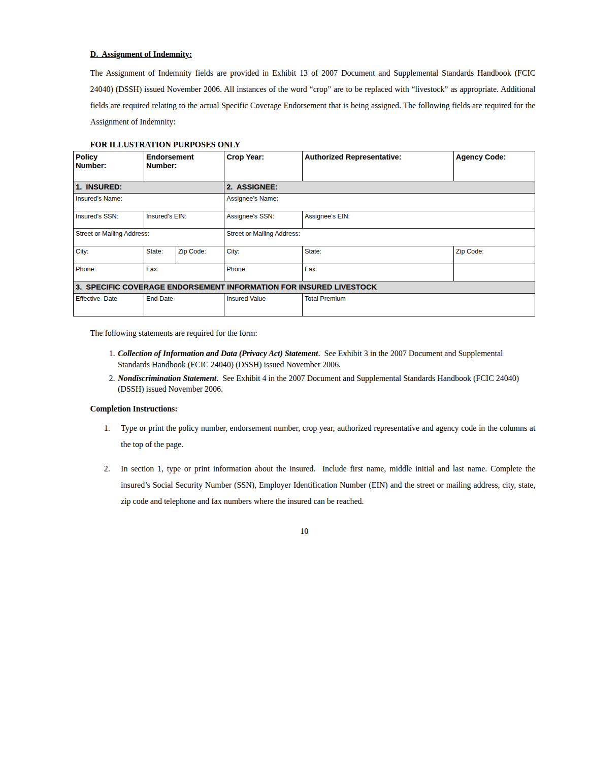D. Assignment of Indemnity:
The Assignment of Indemnity fields are provided in Exhibit 13 of 2007 Document and Supplemental Standards Handbook (FCIC 24040) (DSSH) issued November 2006. All instances of the word “crop” are to be replaced with “livestock” as appropriate. Additional fields are required relating to the actual Specific Coverage Endorsement that is being assigned. The following fields are required for the Assignment of Indemnity:
FOR ILLUSTRATION PURPOSES ONLY
| Policy Number: | Endorsement Number: | Crop Year: | Authorized Representative: | Agency Code: |
| 1. INSURED: | 2. ASSIGNEE: |
| Insured’s Name: | Assignee’s Name: |
| Insured’s SSN: | Insured’s EIN: | Assignee’s SSN: | Assignee’s EIN: |
| Street or Mailing Address: | Street or Mailing Address: |
| City: | State: | Zip Code: | City: | State: | Zip Code: |
| Phone: | Fax: | Phone: | Fax: | |
| 3. SPECIFIC COVERAGE ENDORSEMENT INFORMATION FOR INSURED LIVESTOCK |
| Effective Date | End Date | Insured Value | Total Premium |
The following statements are required for the form:
Collection of Information and Data (Privacy Act) Statement. See Exhibit 3 in the 2007 Document and Supplemental Standards Handbook (FCIC 24040) (DSSH) issued November 2006.
Nondiscrimination Statement. See Exhibit 4 in the 2007 Document and Supplemental Standards Handbook (FCIC 24040) (DSSH) issued November 2006.
Completion Instructions:
Type or print the policy number, endorsement number, crop year, authorized representative and agency code in the columns at the top of the page.
In section 1, type or print information about the insured. Include first name, middle initial and last name. Complete the insured’s Social Security Number (SSN), Employer Identification Number (EIN) and the street or mailing address, city, state, zip code and telephone and fax numbers where the insured can be reached.
10